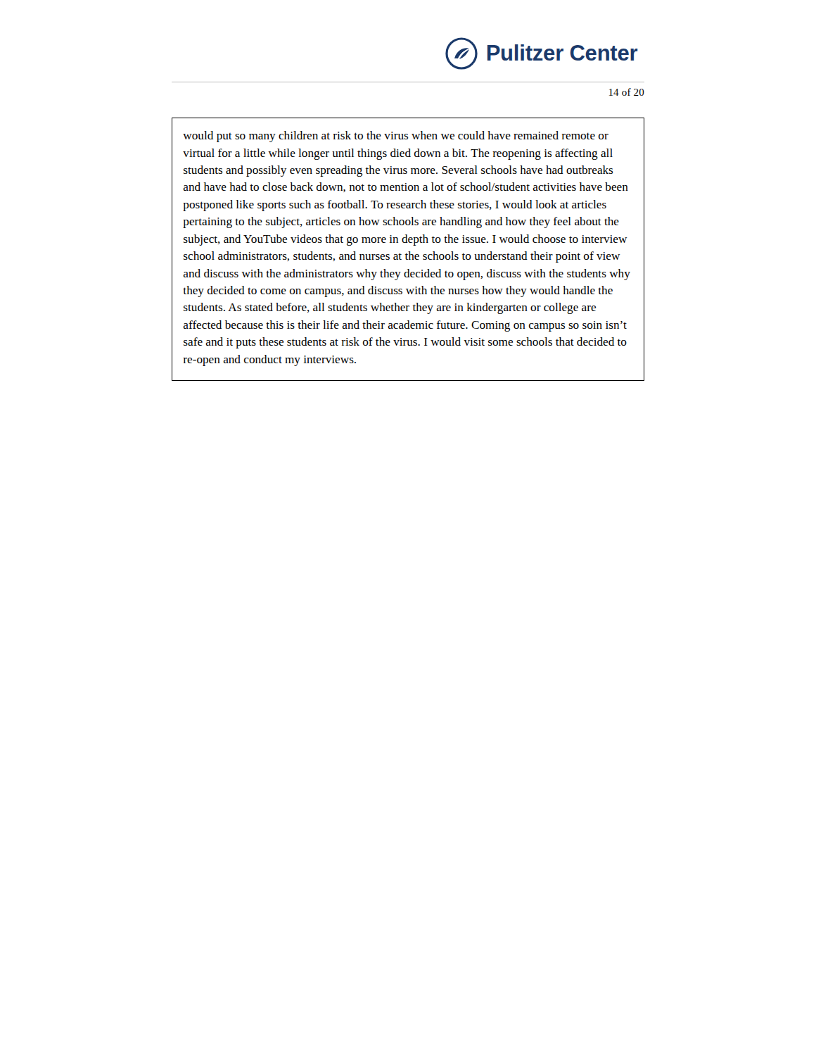Pulitzer Center
14 of 20
would put so many children at risk to the virus when we could have remained remote or virtual for a little while longer until things died down a bit. The reopening is affecting all students and possibly even spreading the virus more. Several schools have had outbreaks and have had to close back down, not to mention a lot of school/student activities have been postponed like sports such as football. To research these stories, I would look at articles pertaining to the subject, articles on how schools are handling and how they feel about the subject, and YouTube videos that go more in depth to the issue. I would choose to interview school administrators, students, and nurses at the schools to understand their point of view and discuss with the administrators why they decided to open, discuss with the students why they decided to come on campus, and discuss with the nurses how they would handle the students. As stated before, all students whether they are in kindergarten or college are affected because this is their life and their academic future. Coming on campus so soin isn’t safe and it puts these students at risk of the virus. I would visit some schools that decided to re-open and conduct my interviews.